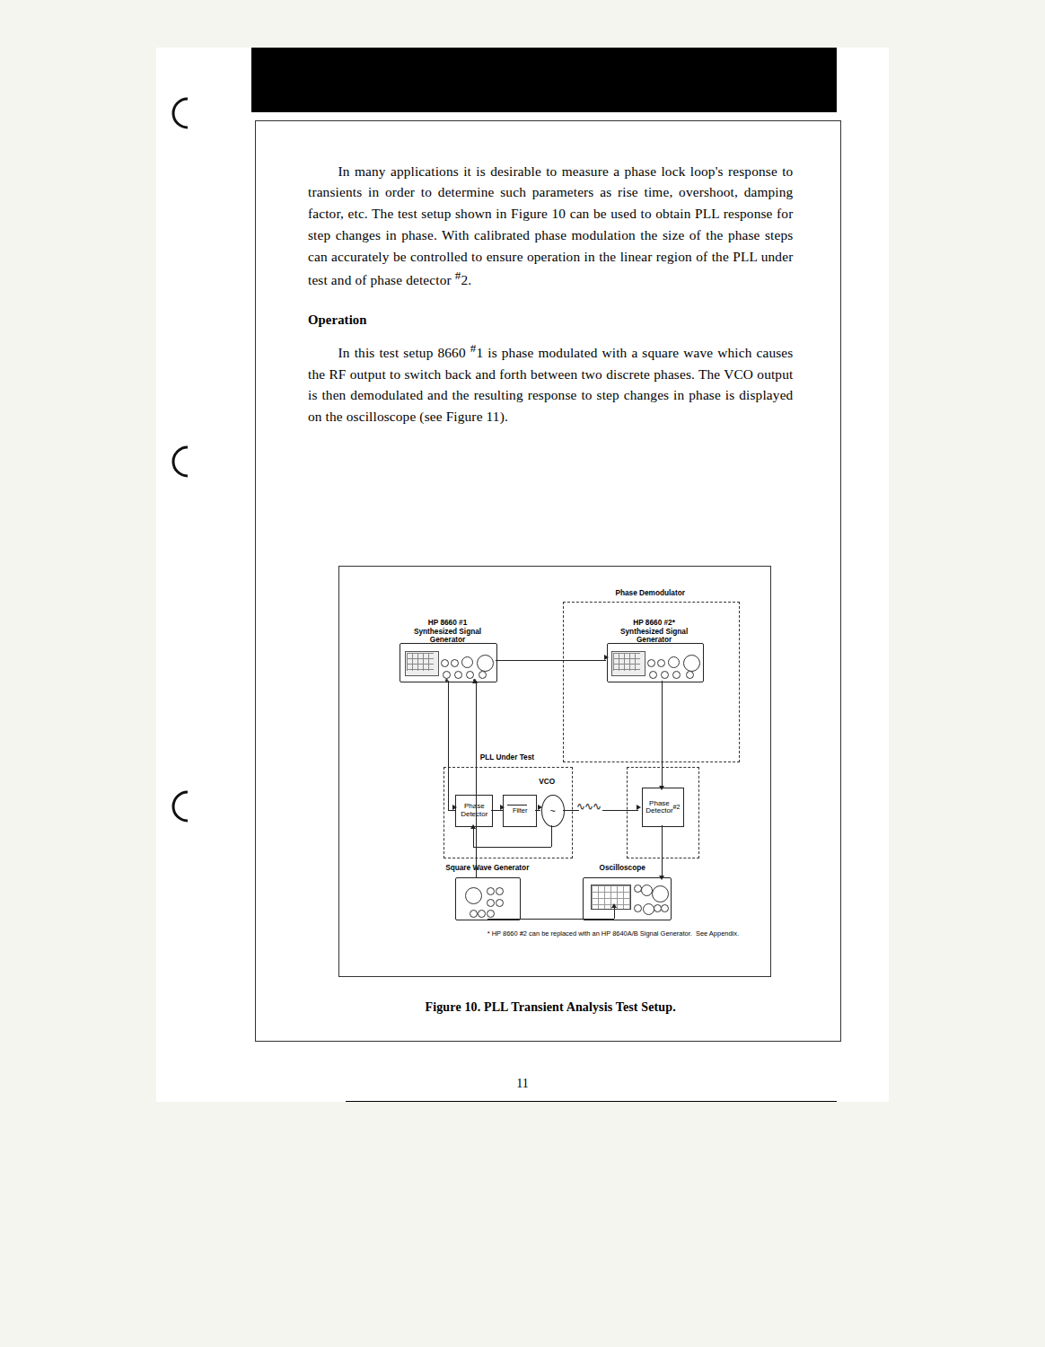In many applications it is desirable to measure a phase lock loop's response to transients in order to determine such parameters as rise time, overshoot, damping factor, etc. The test setup shown in Figure 10 can be used to obtain PLL response for step changes in phase. With calibrated phase modulation the size of the phase steps can accurately be controlled to ensure operation in the linear region of the PLL under test and of phase detector #2.
Operation
In this test setup 8660 #1 is phase modulated with a square wave which causes the RF output to switch back and forth between two discrete phases. The VCO output is then demodulated and the resulting response to step changes in phase is displayed on the oscilloscope (see Figure 11).
Phase Demodulator
HP 8660 #1
Synthesized Signal Generator
HP 8660 #2*
Synthesized Signal Generator
PLL Under Test
Phase
Detector
Filter
VCO
~
∿∿∿
Phase
Detector
#2
Oscilloscope
Square Wave Generator
* HP 8660 #2 can be replaced with an HP 8640A/B Signal Generator. See Appendix.
Figure 10. PLL Transient Analysis Test Setup.
11